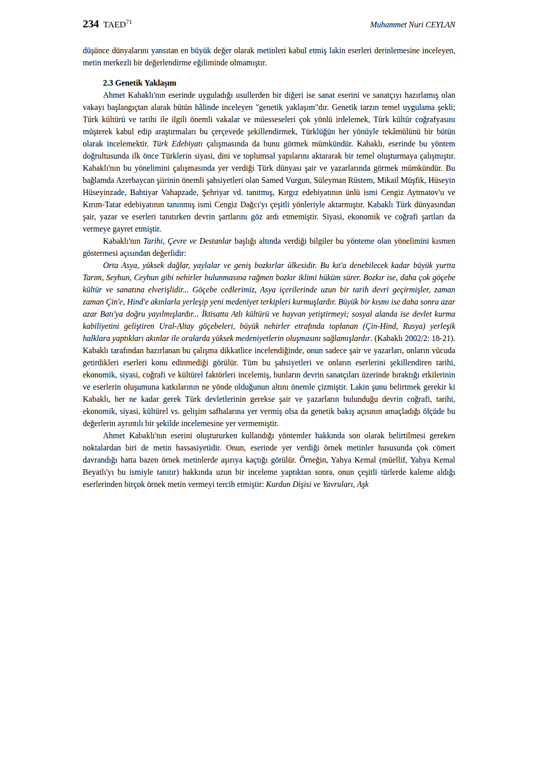234 TAED71
Muhammet Nuri CEYLAN
düşünce dünyalarını yansıtan en büyük değer olarak metinleri kabul etmiş lakin eserleri derinlemesine inceleyen, metin merkezli bir değerlendirme eğiliminde olmamıştır.
2.3 Genetik Yaklaşım
Ahmet Kabaklı'nın eserinde uyguladığı usullerden bir diğeri ise sanat eserini ve sanatçıyı hazırlamış olan vakayı başlangıçtan alarak bütün hâlinde inceleyen "genetik yaklaşım"dır. Genetik tarzın temel uygulama şekli; Türk kültürü ve tarihi ile ilgili önemli vakalar ve müesseseleri çok yönlü irdelemek, Türk kültür coğrafyasını müşterek kabul edip araştırmaları bu çerçevede şekillendirmek, Türklüğün her yönüyle tekâmülünü bir bütün olarak incelemektir. Türk Edebiyatı çalışmasında da bunu görmek mümkündür. Kabaklı, eserinde bu yöntem doğrultusunda ilk önce Türklerin siyasi, dini ve toplumsal yapılarını aktararak bir temel oluşturmaya çalışmıştır. Kabaklı'nın bu yönelimini çalışmasında yer verdiği Türk dünyası şair ve yazarlarında görmek mümkündür. Bu bağlamda Azerbaycan şiirinin önemli şahsiyetleri olan Samed Vurgun, Süleyman Rüstem, Mikail Müşfik, Hüseyin Hüseyinzade, Bahtiyar Vahapzade, Şehriyar vd. tanıtmış, Kırgız edebiyatının ünlü ismi Cengiz Aytmatov'u ve Kırım-Tatar edebiyatının tanınmış ismi Cengiz Dağcı'yı çeşitli yönleriyle aktarmıştır. Kabaklı Türk dünyasından şair, yazar ve eserleri tanıtırken devrin şartlarını göz ardı etmemiştir. Siyasi, ekonomik ve coğrafi şartları da vermeye gayret etmiştir.
Kabaklı'nın Tarihi, Çevre ve Destanlar başlığı altında verdiği bilgiler bu yönteme olan yönelimini kısmen göstermesi açısından değerlidir:
Orta Asya, yüksek dağlar, yaylalar ve geniş bozkırlar ülkesidir. Bu kıt'a denebilecek kadar büyük yurtta Tarım, Seyhun, Ceyhun gibi nehirler bulunmasına rağmen bozkır iklimi hüküm sürer. Bozkır ise, daha çok göçebe kültür ve sanatına elverişlidir... Göçebe cedlerimiz, Asya içerilerinde uzun bir tarih devri geçirmişler, zaman zaman Çin'e, Hind'e akınlarla yerleşip yeni medeniyet terkipleri kurmuşlardır. Büyük bir kısmı ise daha sonra azar azar Batı'ya doğru yayılmışlardır... İktisatta Atlı kültürü ve hayvan yetiştirmeyi; sosyal alanda ise devlet kurma kabiliyetini geliştiren Ural-Altay göçebeleri, büyük nehirler etrafında toplanan (Çin-Hind, Rusya) yerleşik halklara yaptıkları akınlar ile oralarda yüksek medeniyetlerin oluşmasını sağlamışlardır. (Kabaklı 2002/2: 18-21). Kabaklı tarafından hazırlanan bu çalışma dikkatlice incelendiğinde, onun sadece şair ve yazarları, onların vücuda getirdikleri eserleri konu edinmediği görülür. Tüm bu şahsiyetleri ve onların eserlerini şekillendiren tarihi, ekonomik, siyasi, coğrafi ve kültürel faktörleri incelemiş, bunların devrin sanatçıları üzerinde bıraktığı etkilerinin ve eserlerin oluşumuna katkılarının ne yönde olduğunun altını önemle çizmiştir. Lakin şunu belirtmek gerekir ki Kabaklı, her ne kadar gerek Türk devletlerinin gerekse şair ve yazarların bulunduğu devrin coğrafi, tarihi, ekonomik, siyasi, kültürel vs. gelişim safhalarına yer vermiş olsa da genetik bakış açısının amaçladığı ölçüde bu değerlerin ayrıntılı bir şekilde incelemesine yer vermemiştir.
Ahmet Kabaklı'nın eserini oluştururken kullandığı yöntemler hakkında son olarak belirtilmesi gereken noktalardan biri de metin hassasiyetidir. Onun, eserinde yer verdiği örnek metinler hususunda çok cömert davrandığı hatta bazen örnek metinlerde aşırıya kaçtığı görülür. Örneğin, Yahya Kemal (müellif, Yahya Kemal Beyatlı'yı bu ismiyle tanıtır) hakkında uzun bir inceleme yaptıktan sonra, onun çeşitli türlerde kaleme aldığı eserlerinden birçok örnek metin vermeyi tercih etmiştir: Kurdun Dişisi ve Yavruları, Aşk